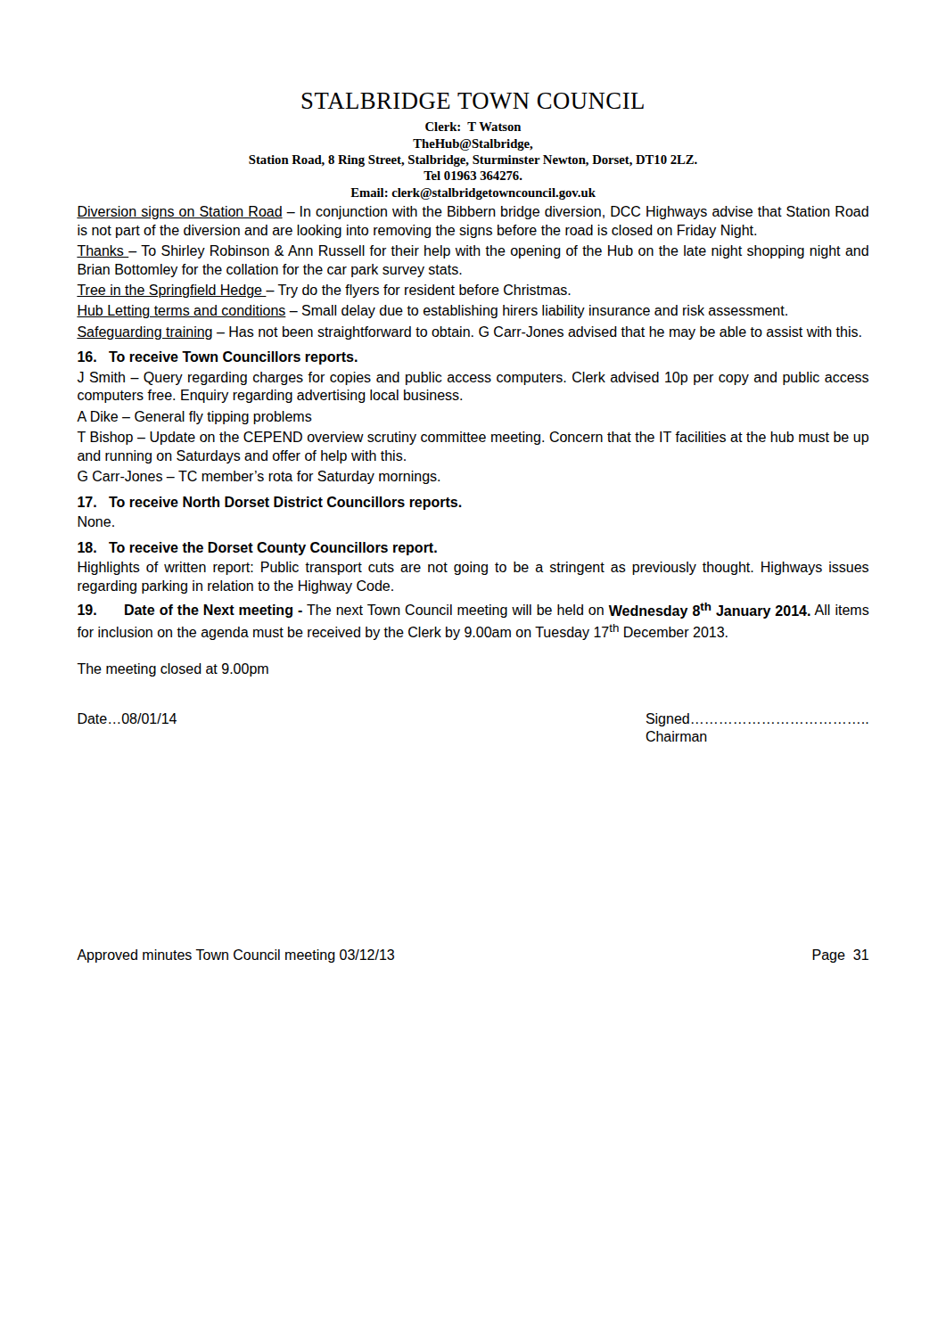STALBRIDGE TOWN COUNCIL
Clerk: T Watson
TheHub@Stalbridge,
Station Road, 8 Ring Street, Stalbridge, Sturminster Newton, Dorset, DT10 2LZ.
Tel 01963 364276.
Email: clerk@stalbridgetowncouncil.gov.uk
Diversion signs on Station Road – In conjunction with the Bibbern bridge diversion, DCC Highways advise that Station Road is not part of the diversion and are looking into removing the signs before the road is closed on Friday Night.
Thanks – To Shirley Robinson & Ann Russell for their help with the opening of the Hub on the late night shopping night and Brian Bottomley for the collation for the car park survey stats.
Tree in the Springfield Hedge – Try do the flyers for resident before Christmas.
Hub Letting terms and conditions – Small delay due to establishing hirers liability insurance and risk assessment.
Safeguarding training – Has not been straightforward to obtain. G Carr-Jones advised that he may be able to assist with this.
16. To receive Town Councillors reports.
J Smith – Query regarding charges for copies and public access computers. Clerk advised 10p per copy and public access computers free. Enquiry regarding advertising local business.
A Dike – General fly tipping problems
T Bishop – Update on the CEPEND overview scrutiny committee meeting. Concern that the IT facilities at the hub must be up and running on Saturdays and offer of help with this.
G Carr-Jones – TC member’s rota for Saturday mornings.
17. To receive North Dorset District Councillors reports.
None.
18. To receive the Dorset County Councillors report.
Highlights of written report: Public transport cuts are not going to be a stringent as previously thought. Highways issues regarding parking in relation to the Highway Code.
19. Date of the Next meeting - The next Town Council meeting will be held on Wednesday 8th January 2014. All items for inclusion on the agenda must be received by the Clerk by 9.00am on Tuesday 17th December 2013.
The meeting closed at 9.00pm
Date…08/01/14
Signed………………………………..
Chairman
Approved minutes Town Council meeting 03/12/13
Page 31